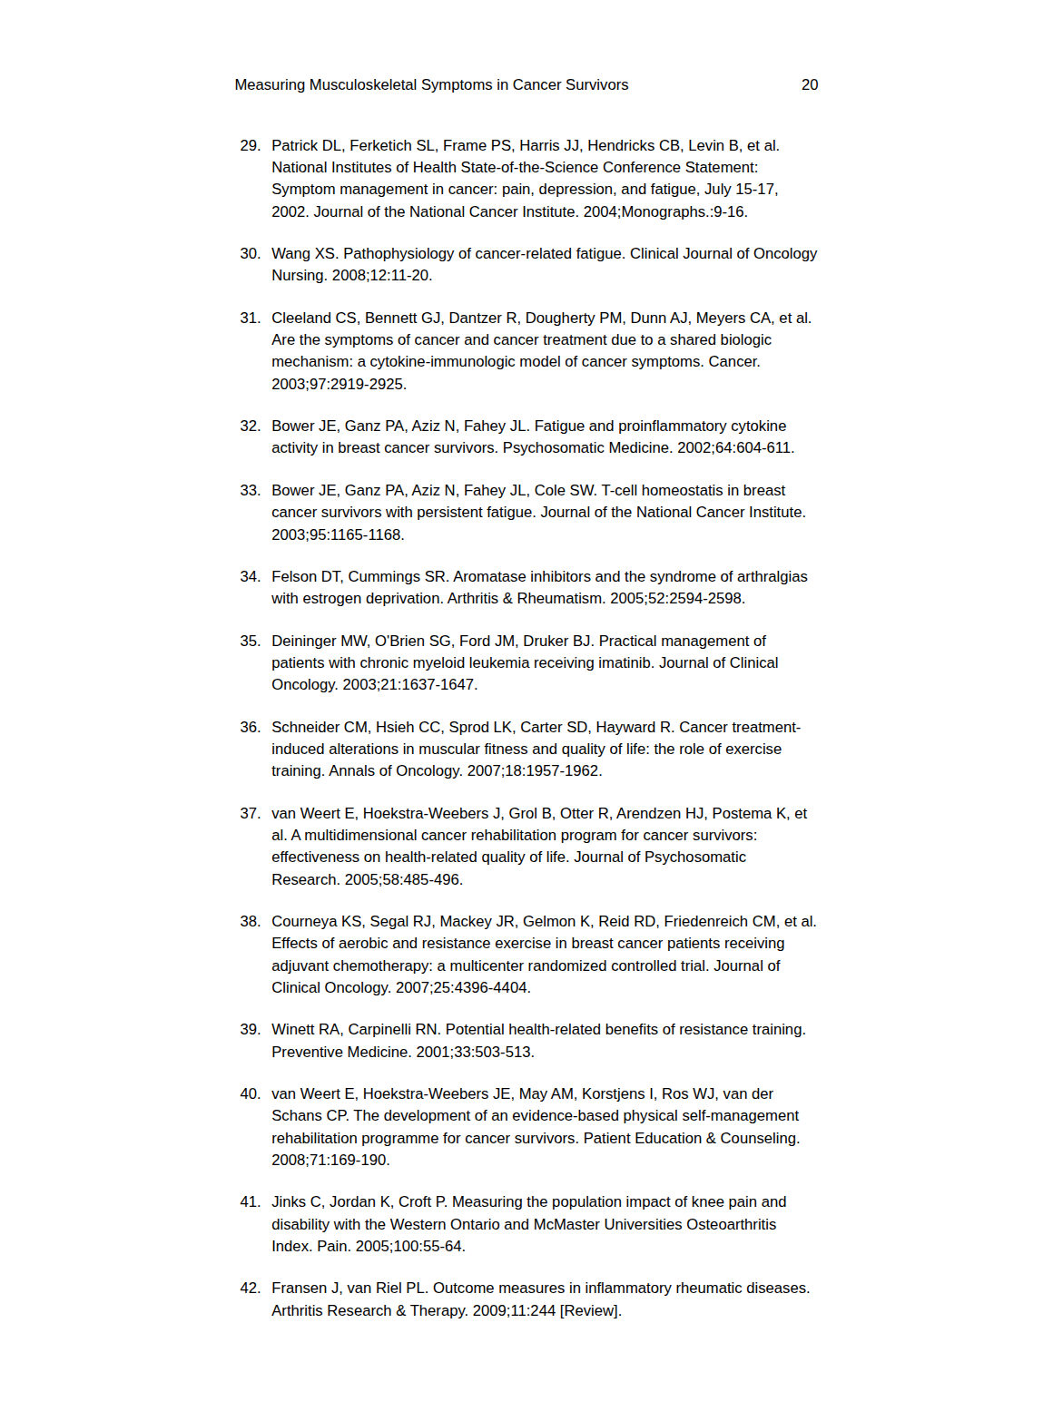Measuring Musculoskeletal Symptoms in Cancer Survivors 20
29. Patrick DL, Ferketich SL, Frame PS, Harris JJ, Hendricks CB, Levin B, et al. National Institutes of Health State-of-the-Science Conference Statement: Symptom management in cancer: pain, depression, and fatigue, July 15-17, 2002. Journal of the National Cancer Institute. 2004;Monographs.:9-16.
30. Wang XS. Pathophysiology of cancer-related fatigue. Clinical Journal of Oncology Nursing. 2008;12:11-20.
31. Cleeland CS, Bennett GJ, Dantzer R, Dougherty PM, Dunn AJ, Meyers CA, et al. Are the symptoms of cancer and cancer treatment due to a shared biologic mechanism: a cytokine-immunologic model of cancer symptoms. Cancer. 2003;97:2919-2925.
32. Bower JE, Ganz PA, Aziz N, Fahey JL. Fatigue and proinflammatory cytokine activity in breast cancer survivors. Psychosomatic Medicine. 2002;64:604-611.
33. Bower JE, Ganz PA, Aziz N, Fahey JL, Cole SW. T-cell homeostatis in breast cancer survivors with persistent fatigue. Journal of the National Cancer Institute. 2003;95:1165-1168.
34. Felson DT, Cummings SR. Aromatase inhibitors and the syndrome of arthralgias with estrogen deprivation. Arthritis & Rheumatism. 2005;52:2594-2598.
35. Deininger MW, O'Brien SG, Ford JM, Druker BJ. Practical management of patients with chronic myeloid leukemia receiving imatinib. Journal of Clinical Oncology. 2003;21:1637-1647.
36. Schneider CM, Hsieh CC, Sprod LK, Carter SD, Hayward R. Cancer treatment-induced alterations in muscular fitness and quality of life: the role of exercise training. Annals of Oncology. 2007;18:1957-1962.
37. van Weert E, Hoekstra-Weebers J, Grol B, Otter R, Arendzen HJ, Postema K, et al. A multidimensional cancer rehabilitation program for cancer survivors: effectiveness on health-related quality of life. Journal of Psychosomatic Research. 2005;58:485-496.
38. Courneya KS, Segal RJ, Mackey JR, Gelmon K, Reid RD, Friedenreich CM, et al. Effects of aerobic and resistance exercise in breast cancer patients receiving adjuvant chemotherapy: a multicenter randomized controlled trial. Journal of Clinical Oncology. 2007;25:4396-4404.
39. Winett RA, Carpinelli RN. Potential health-related benefits of resistance training. Preventive Medicine. 2001;33:503-513.
40. van Weert E, Hoekstra-Weebers JE, May AM, Korstjens I, Ros WJ, van der Schans CP. The development of an evidence-based physical self-management rehabilitation programme for cancer survivors. Patient Education & Counseling. 2008;71:169-190.
41. Jinks C, Jordan K, Croft P. Measuring the population impact of knee pain and disability with the Western Ontario and McMaster Universities Osteoarthritis Index. Pain. 2005;100:55-64.
42. Fransen J, van Riel PL. Outcome measures in inflammatory rheumatic diseases. Arthritis Research & Therapy. 2009;11:244 [Review].